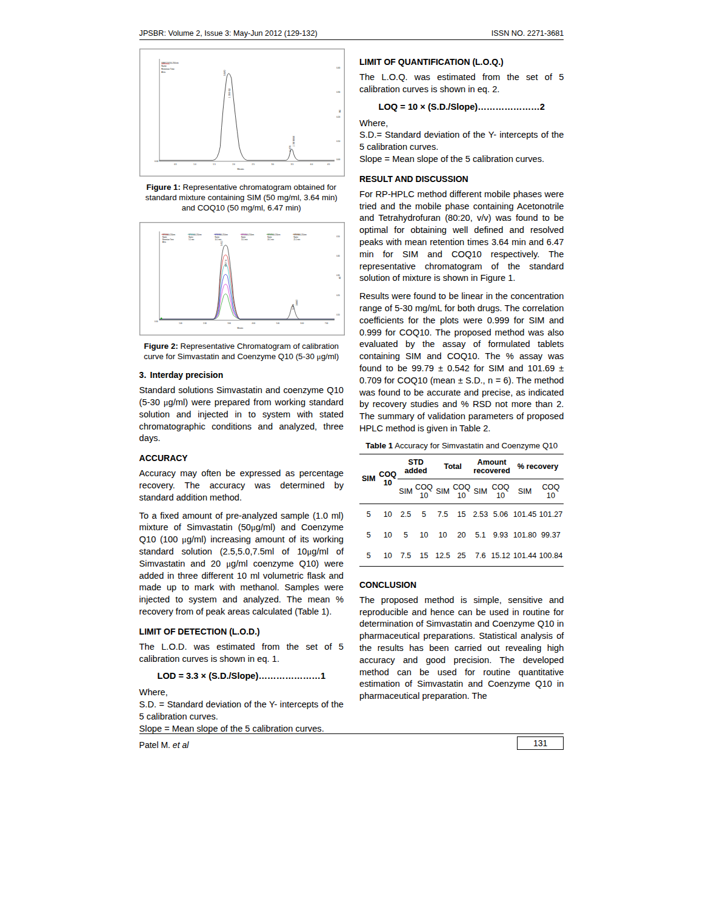JPSBR: Volume 2, Issue 3: May-Jun 2012 (129-132)
ISSN NO. 2271-3681
Figure 1: Representative chromatogram obtained for standard mixture containing SIM (50 mg/ml, 3.64 min) and COQ10 (50 mg/ml, 6.47 min)
Figure 2: Representative Chromatogram of calibration curve for Simvastatin and Coenzyme Q10 (5-30 μg/ml)
3. Interday precision
Standard solutions Simvastatin and coenzyme Q10 (5-30 μg/ml) were prepared from working standard solution and injected in to system with stated chromatographic conditions and analyzed, three days.
Accuracy
Accuracy may often be expressed as percentage recovery. The accuracy was determined by standard addition method.
To a fixed amount of pre-analyzed sample (1.0 ml) mixture of Simvastatin (50μg/ml) and Coenzyme Q10 (100 μg/ml) increasing amount of its working standard solution (2.5,5.0,7.5ml of 10μg/ml of Simvastatin and 20 μg/ml coenzyme Q10) were added in three different 10 ml volumetric flask and made up to mark with methanol. Samples were injected to system and analyzed. The mean % recovery from of peak areas calculated (Table 1).
Limit of Detection (L.O.D.)
The L.O.D. was estimated from the set of 5 calibration curves is shown in eq. 1.
LOD = 3.3 × (S.D./Slope)…………………1
Where,
S.D. = Standard deviation of the Y- intercepts of the 5 calibration curves.
Slope = Mean slope of the 5 calibration curves.
Limit of Quantification (L.O.Q.)
The L.O.Q. was estimated from the set of 5 calibration curves is shown in eq. 2.
LOQ = 10 × (S.D./Slope)…………………2
Where,
S.D.= Standard deviation of the Y- intercepts of the 5 calibration curves.
Slope = Mean slope of the 5 calibration curves.
Result and Discussion
For RP-HPLC method different mobile phases were tried and the mobile phase containing Acetonotrile and Tetrahydrofuran (80:20, v/v) was found to be optimal for obtaining well defined and resolved peaks with mean retention times 3.64 min and 6.47 min for SIM and COQ10 respectively. The representative chromatogram of the standard solution of mixture is shown in Figure 1.
Results were found to be linear in the concentration range of 5-30 mg/mL for both drugs. The correlation coefficients for the plots were 0.999 for SIM and 0.999 for COQ10. The proposed method was also evaluated by the assay of formulated tablets containing SIM and COQ10. The % assay was found to be 99.79 ± 0.542 for SIM and 101.69 ± 0.709 for COQ10 (mean ± S.D., n = 6). The method was found to be accurate and precise, as indicated by recovery studies and % RSD not more than 2. The summary of validation parameters of proposed HPLC method is given in Table 2.
Table 1 Accuracy for Simvastatin and Coenzyme Q10
| SIM | COQ 10 | STD added | Total | Amount recovered | % recovery |
| --- | --- | --- | --- | --- | --- |
| SIM | COQ 10 | SIM | COQ 10 | SIM | COQ 10 | SIM | COQ 10 |
| 5 | 10 | 2.5 | 5 | 7.5 | 15 | 2.53 | 5.06 | 101.45 | 101.27 |
| 5 | 10 | 5 | 10 | 10 | 20 | 5.1 | 9.93 | 101.80 | 99.37 |
| 5 | 10 | 7.5 | 15 | 12.5 | 25 | 7.6 | 15.12 | 101.44 | 100.84 |
Conclusion
The proposed method is simple, sensitive and reproducible and hence can be used in routine for determination of Simvastatin and Coenzyme Q10 in pharmaceutical preparations. Statistical analysis of the results has been carried out revealing high accuracy and good precision. The developed method can be used for routine quantitative estimation of Simvastatin and Coenzyme Q10 in pharmaceutical preparation. The
Patel M. et al
131